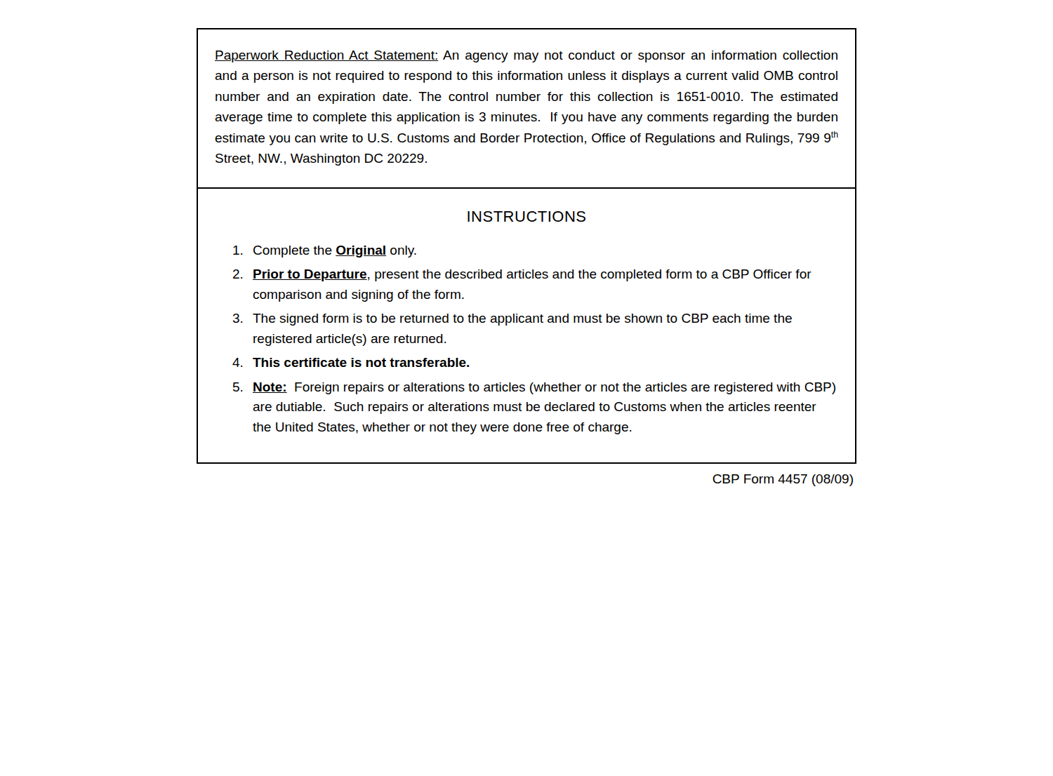Paperwork Reduction Act Statement: An agency may not conduct or sponsor an information collection and a person is not required to respond to this information unless it displays a current valid OMB control number and an expiration date. The control number for this collection is 1651-0010. The estimated average time to complete this application is 3 minutes. If you have any comments regarding the burden estimate you can write to U.S. Customs and Border Protection, Office of Regulations and Rulings, 799 9th Street, NW., Washington DC 20229.
INSTRUCTIONS
Complete the Original only.
Prior to Departure, present the described articles and the completed form to a CBP Officer for comparison and signing of the form.
The signed form is to be returned to the applicant and must be shown to CBP each time the registered article(s) are returned.
This certificate is not transferable.
Note: Foreign repairs or alterations to articles (whether or not the articles are registered with CBP) are dutiable. Such repairs or alterations must be declared to Customs when the articles reenter the United States, whether or not they were done free of charge.
CBP Form 4457 (08/09)